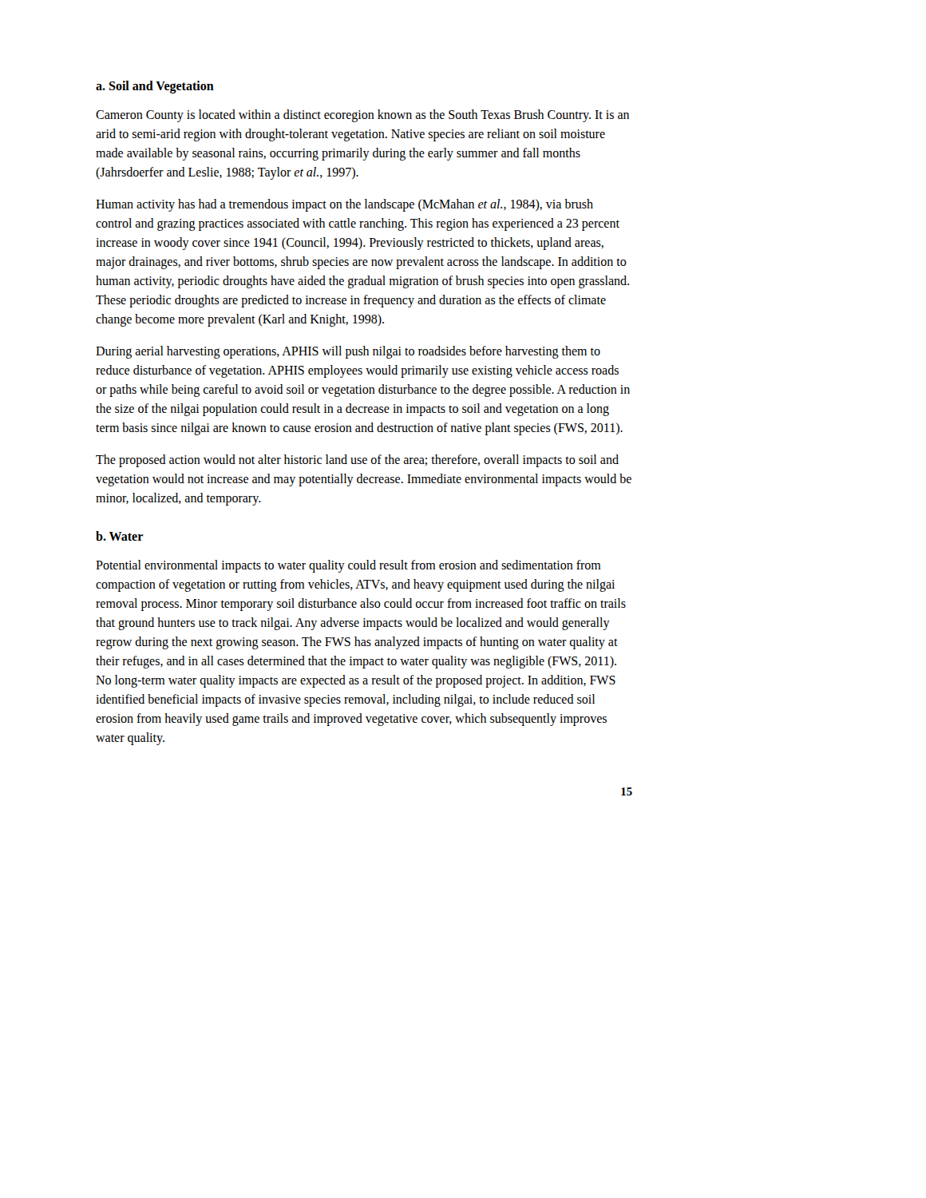a. Soil and Vegetation
Cameron County is located within a distinct ecoregion known as the South Texas Brush Country. It is an arid to semi-arid region with drought-tolerant vegetation. Native species are reliant on soil moisture made available by seasonal rains, occurring primarily during the early summer and fall months (Jahrsdoerfer and Leslie, 1988; Taylor et al., 1997).
Human activity has had a tremendous impact on the landscape (McMahan et al., 1984), via brush control and grazing practices associated with cattle ranching. This region has experienced a 23 percent increase in woody cover since 1941 (Council, 1994). Previously restricted to thickets, upland areas, major drainages, and river bottoms, shrub species are now prevalent across the landscape. In addition to human activity, periodic droughts have aided the gradual migration of brush species into open grassland. These periodic droughts are predicted to increase in frequency and duration as the effects of climate change become more prevalent (Karl and Knight, 1998).
During aerial harvesting operations, APHIS will push nilgai to roadsides before harvesting them to reduce disturbance of vegetation. APHIS employees would primarily use existing vehicle access roads or paths while being careful to avoid soil or vegetation disturbance to the degree possible. A reduction in the size of the nilgai population could result in a decrease in impacts to soil and vegetation on a long term basis since nilgai are known to cause erosion and destruction of native plant species (FWS, 2011).
The proposed action would not alter historic land use of the area; therefore, overall impacts to soil and vegetation would not increase and may potentially decrease. Immediate environmental impacts would be minor, localized, and temporary.
b. Water
Potential environmental impacts to water quality could result from erosion and sedimentation from compaction of vegetation or rutting from vehicles, ATVs, and heavy equipment used during the nilgai removal process. Minor temporary soil disturbance also could occur from increased foot traffic on trails that ground hunters use to track nilgai. Any adverse impacts would be localized and would generally regrow during the next growing season. The FWS has analyzed impacts of hunting on water quality at their refuges, and in all cases determined that the impact to water quality was negligible (FWS, 2011). No long-term water quality impacts are expected as a result of the proposed project. In addition, FWS identified beneficial impacts of invasive species removal, including nilgai, to include reduced soil erosion from heavily used game trails and improved vegetative cover, which subsequently improves water quality.
15